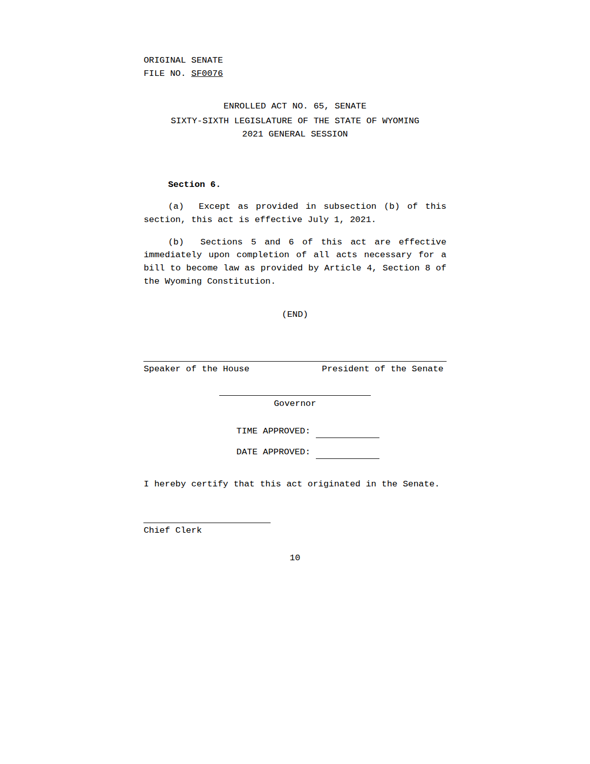ORIGINAL SENATE
FILE NO. SF0076
ENROLLED ACT NO. 65, SENATE
SIXTY-SIXTH LEGISLATURE OF THE STATE OF WYOMING
2021 GENERAL SESSION
Section 6.
(a) Except as provided in subsection (b) of this section, this act is effective July 1, 2021.
(b) Sections 5 and 6 of this act are effective immediately upon completion of all acts necessary for a bill to become law as provided by Article 4, Section 8 of the Wyoming Constitution.
(END)
Speaker of the House
President of the Senate
Governor
TIME APPROVED:
DATE APPROVED:
I hereby certify that this act originated in the Senate.
Chief Clerk
10